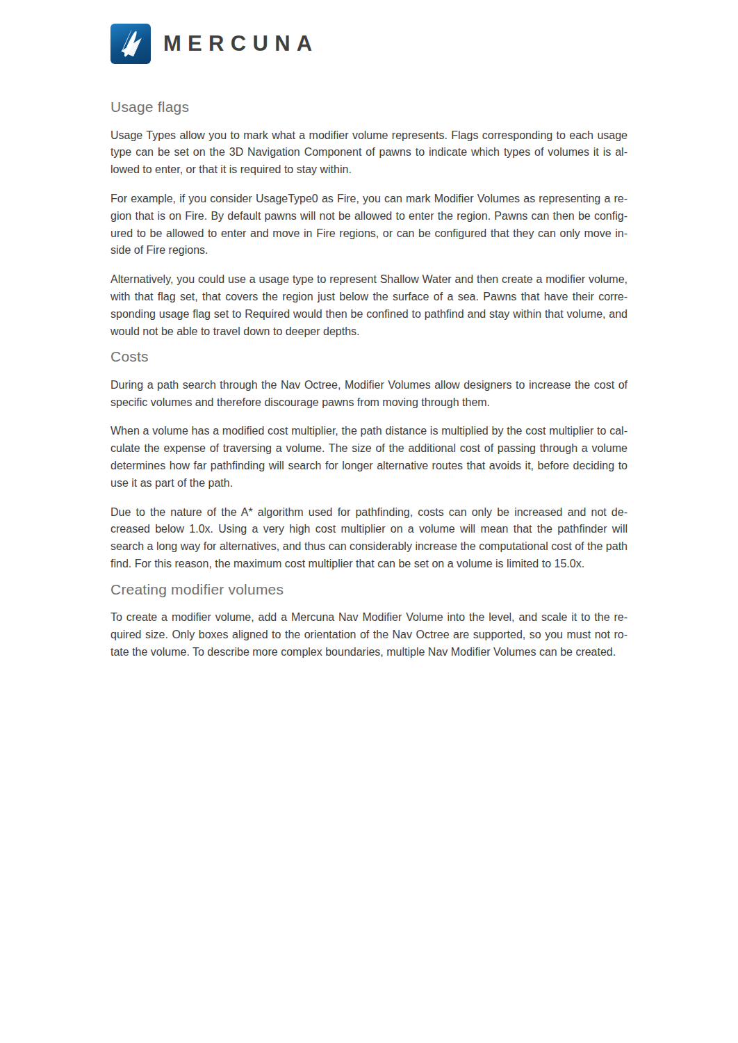MERCUNA
Usage flags
Usage Types allow you to mark what a modifier volume represents. Flags corresponding to each usage type can be set on the 3D Navigation Component of pawns to indicate which types of volumes it is allowed to enter, or that it is required to stay within.
For example, if you consider UsageType0 as Fire, you can mark Modifier Volumes as representing a region that is on Fire. By default pawns will not be allowed to enter the region. Pawns can then be configured to be allowed to enter and move in Fire regions, or can be configured that they can only move inside of Fire regions.
Alternatively, you could use a usage type to represent Shallow Water and then create a modifier volume, with that flag set, that covers the region just below the surface of a sea. Pawns that have their corresponding usage flag set to Required would then be confined to pathfind and stay within that volume, and would not be able to travel down to deeper depths.
Costs
During a path search through the Nav Octree, Modifier Volumes allow designers to increase the cost of specific volumes and therefore discourage pawns from moving through them.
When a volume has a modified cost multiplier, the path distance is multiplied by the cost multiplier to calculate the expense of traversing a volume. The size of the additional cost of passing through a volume determines how far pathfinding will search for longer alternative routes that avoids it, before deciding to use it as part of the path.
Due to the nature of the A* algorithm used for pathfinding, costs can only be increased and not decreased below 1.0x. Using a very high cost multiplier on a volume will mean that the pathfinder will search a long way for alternatives, and thus can considerably increase the computational cost of the path find. For this reason, the maximum cost multiplier that can be set on a volume is limited to 15.0x.
Creating modifier volumes
To create a modifier volume, add a Mercuna Nav Modifier Volume into the level, and scale it to the required size. Only boxes aligned to the orientation of the Nav Octree are supported, so you must not rotate the volume. To describe more complex boundaries, multiple Nav Modifier Volumes can be created.